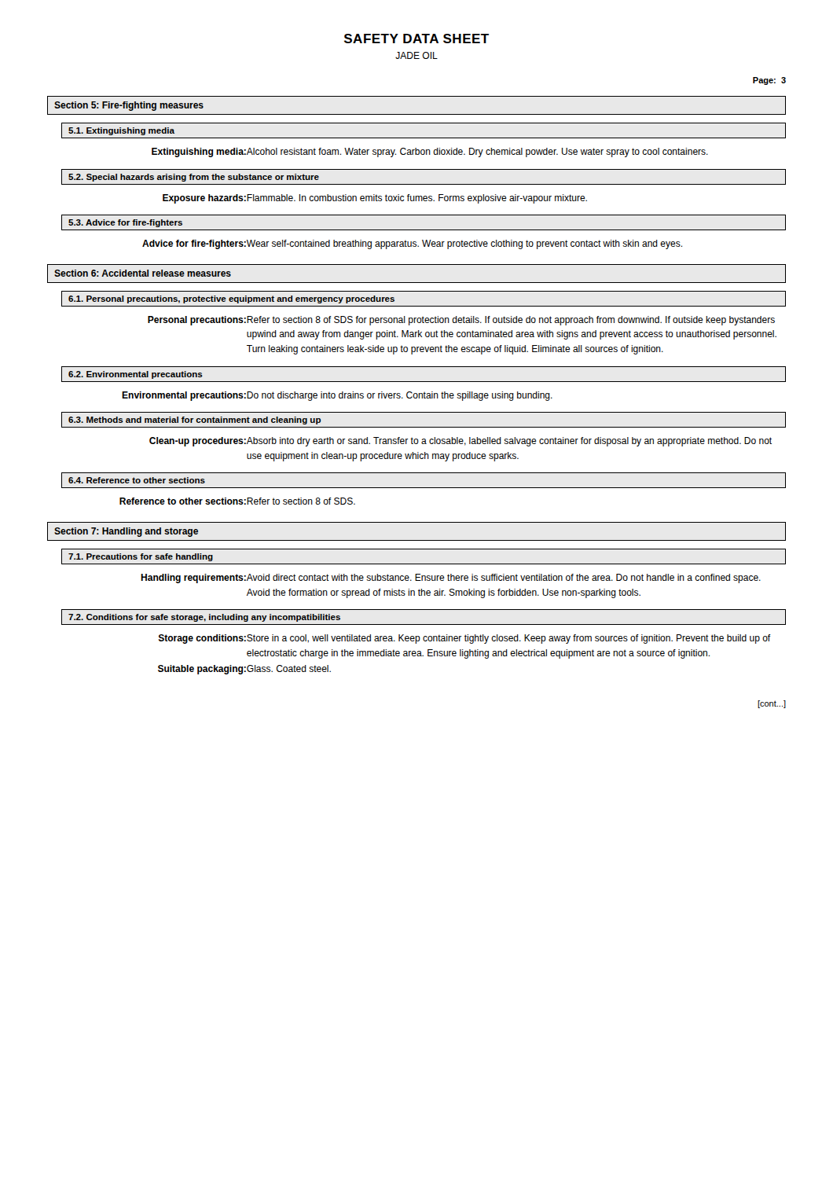SAFETY DATA SHEET
JADE OIL
Page: 3
Section 5: Fire-fighting measures
5.1. Extinguishing media
| Extinguishing media: | Alcohol resistant foam. Water spray. Carbon dioxide. Dry chemical powder. Use water spray to cool containers. |
5.2. Special hazards arising from the substance or mixture
| Exposure hazards: | Flammable. In combustion emits toxic fumes. Forms explosive air-vapour mixture. |
5.3. Advice for fire-fighters
| Advice for fire-fighters: | Wear self-contained breathing apparatus. Wear protective clothing to prevent contact with skin and eyes. |
Section 6: Accidental release measures
6.1. Personal precautions, protective equipment and emergency procedures
| Personal precautions: | Refer to section 8 of SDS for personal protection details. If outside do not approach from downwind. If outside keep bystanders upwind and away from danger point. Mark out the contaminated area with signs and prevent access to unauthorised personnel. Turn leaking containers leak-side up to prevent the escape of liquid. Eliminate all sources of ignition. |
6.2. Environmental precautions
| Environmental precautions: | Do not discharge into drains or rivers. Contain the spillage using bunding. |
6.3. Methods and material for containment and cleaning up
| Clean-up procedures: | Absorb into dry earth or sand. Transfer to a closable, labelled salvage container for disposal by an appropriate method. Do not use equipment in clean-up procedure which may produce sparks. |
6.4. Reference to other sections
| Reference to other sections: | Refer to section 8 of SDS. |
Section 7: Handling and storage
7.1. Precautions for safe handling
| Handling requirements: | Avoid direct contact with the substance. Ensure there is sufficient ventilation of the area. Do not handle in a confined space. Avoid the formation or spread of mists in the air. Smoking is forbidden. Use non-sparking tools. |
7.2. Conditions for safe storage, including any incompatibilities
| Storage conditions: | Store in a cool, well ventilated area. Keep container tightly closed. Keep away from sources of ignition. Prevent the build up of electrostatic charge in the immediate area. Ensure lighting and electrical equipment are not a source of ignition. |
| Suitable packaging: | Glass. Coated steel. |
[cont...]